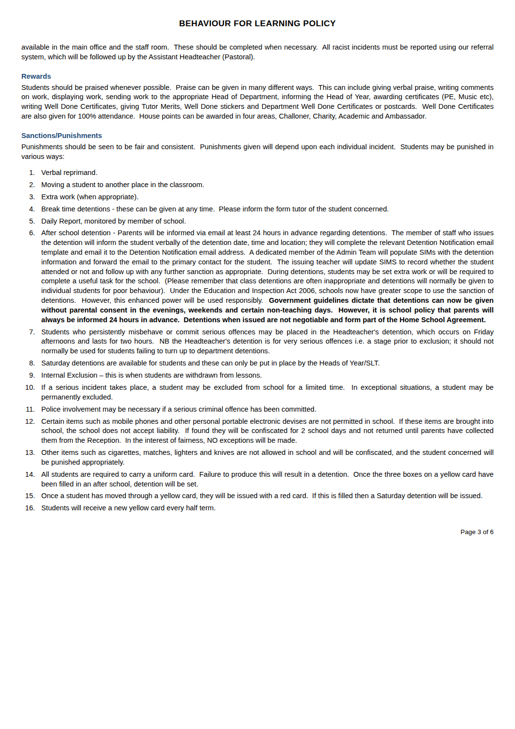BEHAVIOUR FOR LEARNING POLICY
available in the main office and the staff room. These should be completed when necessary. All racist incidents must be reported using our referral system, which will be followed up by the Assistant Headteacher (Pastoral).
Rewards
Students should be praised whenever possible. Praise can be given in many different ways. This can include giving verbal praise, writing comments on work, displaying work, sending work to the appropriate Head of Department, informing the Head of Year, awarding certificates (PE, Music etc), writing Well Done Certificates, giving Tutor Merits, Well Done stickers and Department Well Done Certificates or postcards. Well Done Certificates are also given for 100% attendance. House points can be awarded in four areas, Challoner, Charity, Academic and Ambassador.
Sanctions/Punishments
Punishments should be seen to be fair and consistent. Punishments given will depend upon each individual incident. Students may be punished in various ways:
Verbal reprimand.
Moving a student to another place in the classroom.
Extra work (when appropriate).
Break time detentions - these can be given at any time. Please inform the form tutor of the student concerned.
Daily Report, monitored by member of school.
After school detention - Parents will be informed via email at least 24 hours in advance regarding detentions. The member of staff who issues the detention will inform the student verbally of the detention date, time and location; they will complete the relevant Detention Notification email template and email it to the Detention Notification email address. A dedicated member of the Admin Team will populate SIMs with the detention information and forward the email to the primary contact for the student. The issuing teacher will update SIMS to record whether the student attended or not and follow up with any further sanction as appropriate. During detentions, students may be set extra work or will be required to complete a useful task for the school. (Please remember that class detentions are often inappropriate and detentions will normally be given to individual students for poor behaviour). Under the Education and Inspection Act 2006, schools now have greater scope to use the sanction of detentions. However, this enhanced power will be used responsibly. Government guidelines dictate that detentions can now be given without parental consent in the evenings, weekends and certain non-teaching days. However, it is school policy that parents will always be informed 24 hours in advance. Detentions when issued are not negotiable and form part of the Home School Agreement.
Students who persistently misbehave or commit serious offences may be placed in the Headteacher's detention, which occurs on Friday afternoons and lasts for two hours. NB the Headteacher's detention is for very serious offences i.e. a stage prior to exclusion; it should not normally be used for students failing to turn up to department detentions.
Saturday detentions are available for students and these can only be put in place by the Heads of Year/SLT.
Internal Exclusion – this is when students are withdrawn from lessons.
If a serious incident takes place, a student may be excluded from school for a limited time. In exceptional situations, a student may be permanently excluded.
Police involvement may be necessary if a serious criminal offence has been committed.
Certain items such as mobile phones and other personal portable electronic devises are not permitted in school. If these items are brought into school, the school does not accept liability. If found they will be confiscated for 2 school days and not returned until parents have collected them from the Reception. In the interest of fairness, NO exceptions will be made.
Other items such as cigarettes, matches, lighters and knives are not allowed in school and will be confiscated, and the student concerned will be punished appropriately.
All students are required to carry a uniform card. Failure to produce this will result in a detention. Once the three boxes on a yellow card have been filled in an after school, detention will be set.
Once a student has moved through a yellow card, they will be issued with a red card. If this is filled then a Saturday detention will be issued.
Students will receive a new yellow card every half term.
Page 3 of 6